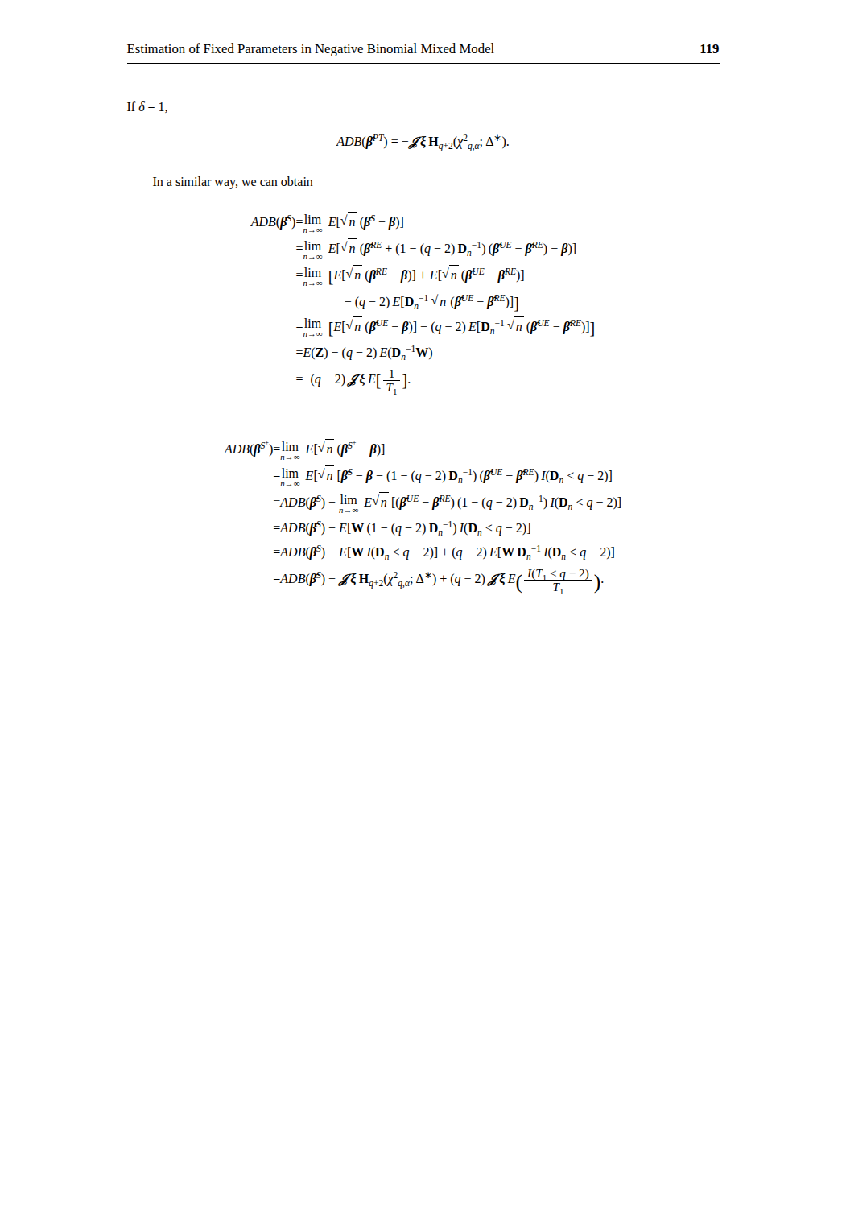Estimation of Fixed Parameters in Negative Binomial Mixed Model 119
If δ = 1,
ADB(β̂PT) = −𝒥 ξ Hq+2(χ2q,α; Δ∗).
In a similar way, we can obtain
| ADB ( β̂ S ) | = | lim n →∞ E [ n ( β̂ S − β )] |
| | = | lim n →∞ E [ n ( β̂ RE + (1 − ( q − 2) D n −1 ) ( β̂ UE − β̂ RE ) − β )] |
| | = | lim n →∞ [ E [ n ( β̂ RE − β )] + E [ n ( β̂ UE − β̂ RE )] |
| | | − ( q − 2) E [ D n −1 n ( β̂ UE − β̂ RE )] ] |
| | = | lim n →∞ [ E [ n ( β̂ UE − β )] − ( q − 2) E [ D n −1 n ( β̂ UE − β̂ RE )] ] |
| | = | E ( Z ) − ( q − 2) E ( D n −1 W ) |
| | = | −( q − 2) 𝒥 ξ E [ 1 T 1 ] . |
| ADB ( β̂ S + ) | = | lim n →∞ E [ n ( β̂ S + − β )] |
| | = | lim n →∞ E [ n [ β̂ S − β − (1 − ( q − 2) D n −1 ) ( β̂ UE − β̂ RE ) I ( D n < q − 2)] |
| | = | ADB ( β̂ S ) − lim n →∞ E n [( β̂ UE − β̂ RE ) (1 − ( q − 2) D n −1 ) I ( D n < q − 2)] |
| | = | ADB ( β̂ S ) − E [ W (1 − ( q − 2) D n −1 ) I ( D n < q − 2)] |
| | = | ADB ( β̂ S ) − E [ W I ( D n < q − 2)] + ( q − 2) E [ W D n −1 I ( D n < q − 2)] |
| | = | ADB ( β̂ S ) − 𝒥 ξ H q +2 ( χ 2 q , α ; Δ ∗ ) + ( q − 2) 𝒥 ξ E ( I ( T 1 < q − 2) T 1 ) . |